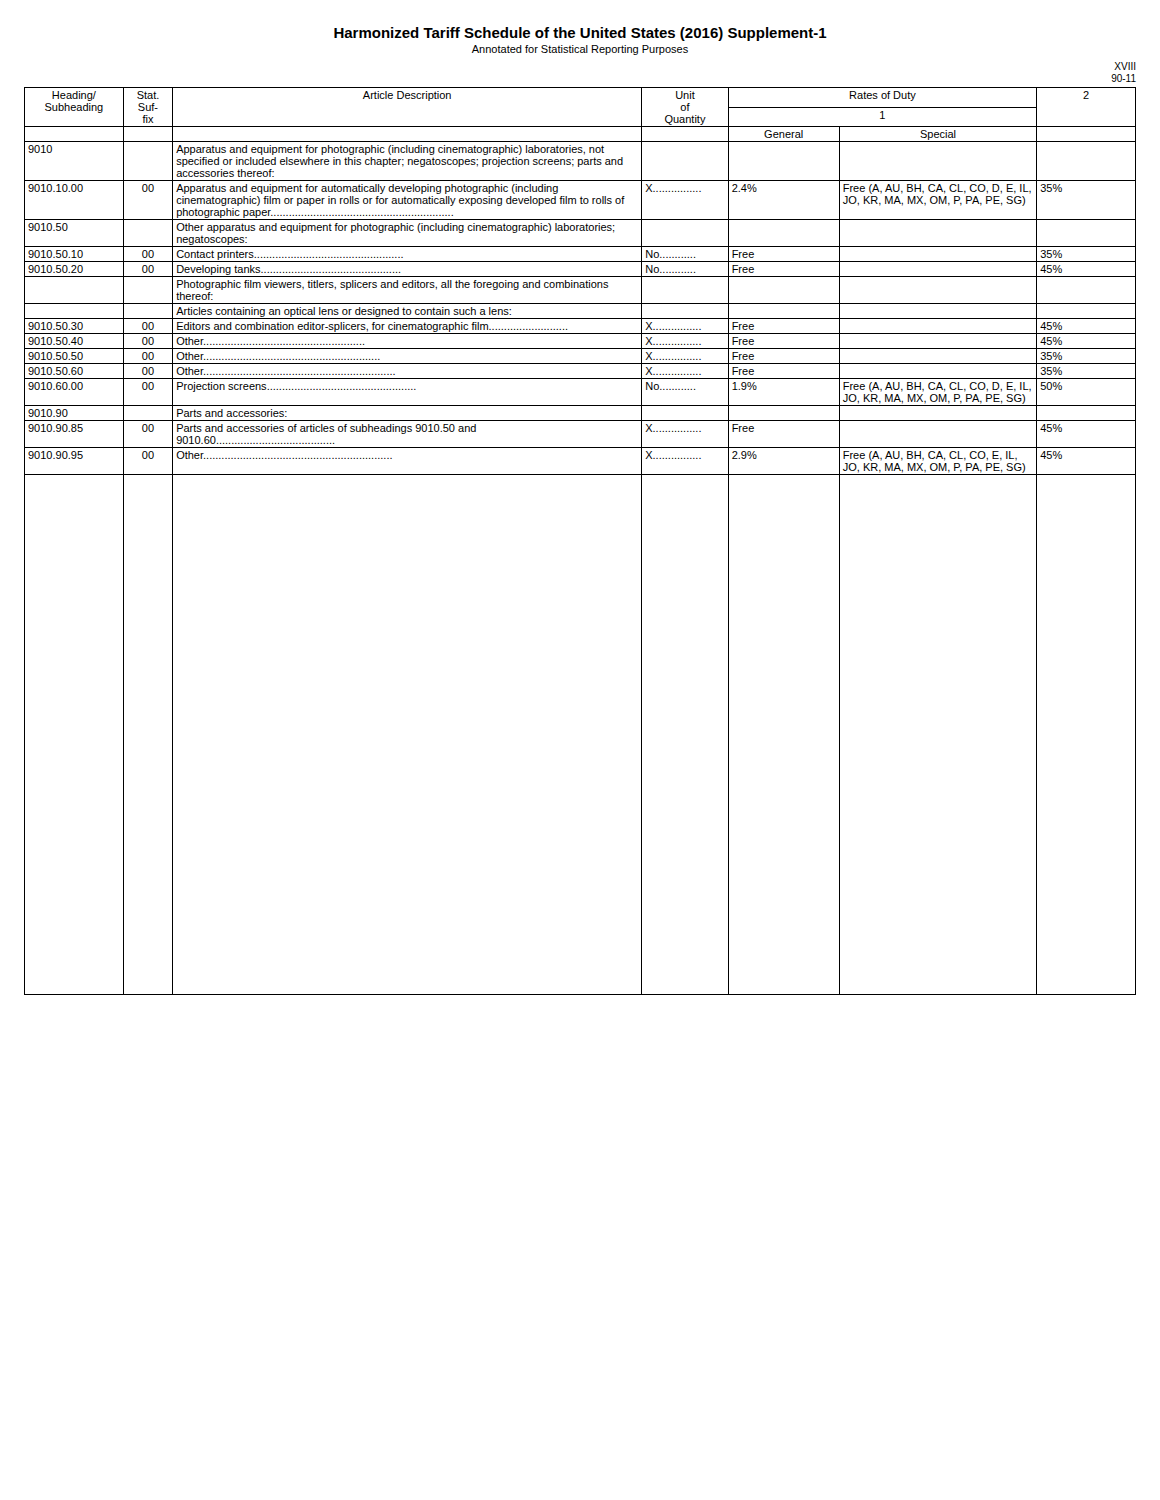Harmonized Tariff Schedule of the United States (2016) Supplement-1
Annotated for Statistical Reporting Purposes
XVIII
90-11
| Heading/ Subheading | Stat. Suf- fix | Article Description | Unit of Quantity | Rates of Duty | 2 |
| --- | --- | --- | --- | --- | --- |
| 1 |
| | | | | General | Special | |
| 9010 | | Apparatus and equipment for photographic (including cinematographic) laboratories, not specified or included elsewhere in this chapter; negatoscopes; projection screens; parts and accessories thereof: | | | | |
| 9010.10.00 | 00 | Apparatus and equipment for automatically developing photographic (including cinematographic) film or paper in rolls or for automatically exposing developed film to rolls of photographic paper ............................................................ | X ................ | 2.4% | Free (A, AU, BH, CA, CL, CO, D, E, IL, JO, KR, MA, MX, OM, P, PA, PE, SG) | 35% |
| 9010.50 | | Other apparatus and equipment for photographic (including cinematographic) laboratories; negatoscopes: | | | | |
| 9010.50.10 | 00 | Contact printers ................................................. | No ............ | Free | | 35% |
| 9010.50.20 | 00 | Developing tanks .............................................. | No ............ | Free | | 45% |
| | | Photographic film viewers, titlers, splicers and editors, all the foregoing and combinations thereof: | | | | |
| | | Articles containing an optical lens or designed to contain such a lens: | | | | |
| 9010.50.30 | 00 | Editors and combination editor-splicers, for cinematographic film .......................... | X ................ | Free | | 45% |
| 9010.50.40 | 00 | Other ..................................................... | X ................ | Free | | 45% |
| 9010.50.50 | 00 | Other .......................................................... | X ................ | Free | | 35% |
| 9010.50.60 | 00 | Other ............................................................... | X ................ | Free | | 35% |
| 9010.60.00 | 00 | Projection screens ................................................. | No ............ | 1.9% | Free (A, AU, BH, CA, CL, CO, D, E, IL, JO, KR, MA, MX, OM, P, PA, PE, SG) | 50% |
| 9010.90 | | Parts and accessories: | | | | |
| 9010.90.85 | 00 | Parts and accessories of articles of subheadings 9010.50 and 9010.60 ....................................... | X ................ | Free | | 45% |
| 9010.90.95 | 00 | Other .............................................................. | X ................ | 2.9% | Free (A, AU, BH, CA, CL, CO, E, IL, JO, KR, MA, MX, OM, P, PA, PE, SG) | 45% |